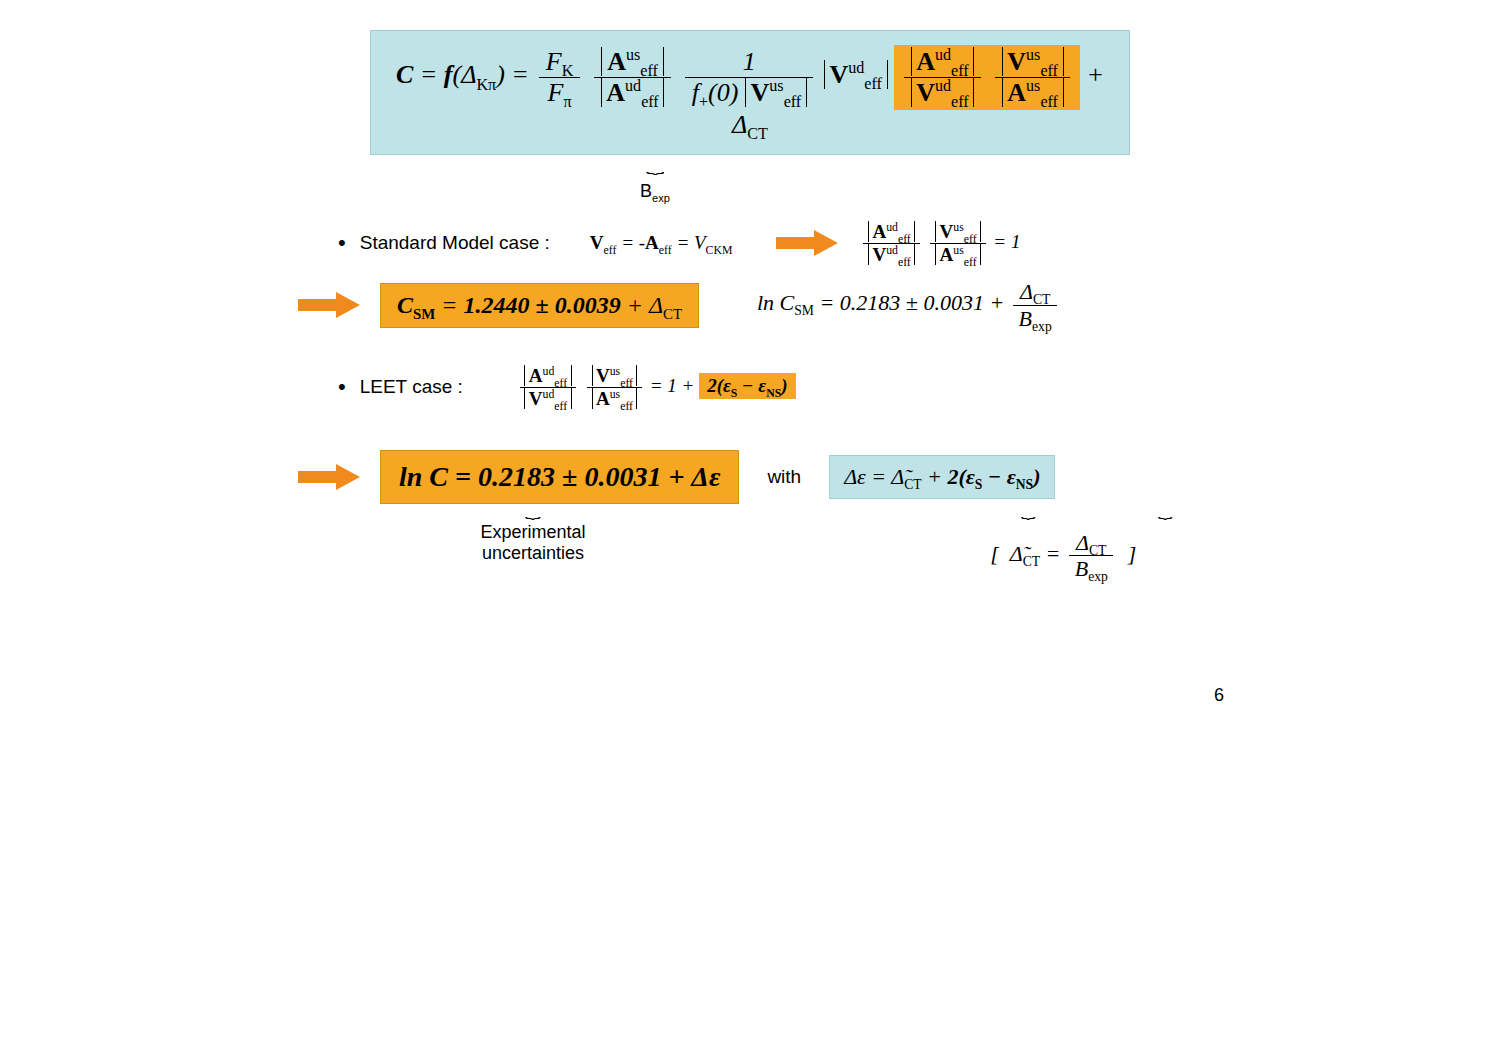C = f(ΔKπ) = FK Fπ Auseff Audeff 1 f+(0) Vuseff Vudeff Audeff Vudeff Vuseff Auseff + ΔCT
⏟
Bexp
• Standard Model case : Veff = -Aeff = VCKM Audeff Vudeff Vuseff Auseff = 1
CSM = 1.2440 ± 0.0039 + ΔCT ln CSM = 0.2183 ± 0.0031 + ΔCT Bexp
• LEET case : Audeff Vudeff Vuseff Auseff = 1 + 2(εS − εNS)
ln C = 0.2183 ± 0.0031 + Δε with Δε = Δ̃CT + 2(εS − εNS)
⏟
Experimental
uncertainties
⏟
⏟
[ Δ̃CT = ΔCT Bexp ]
6